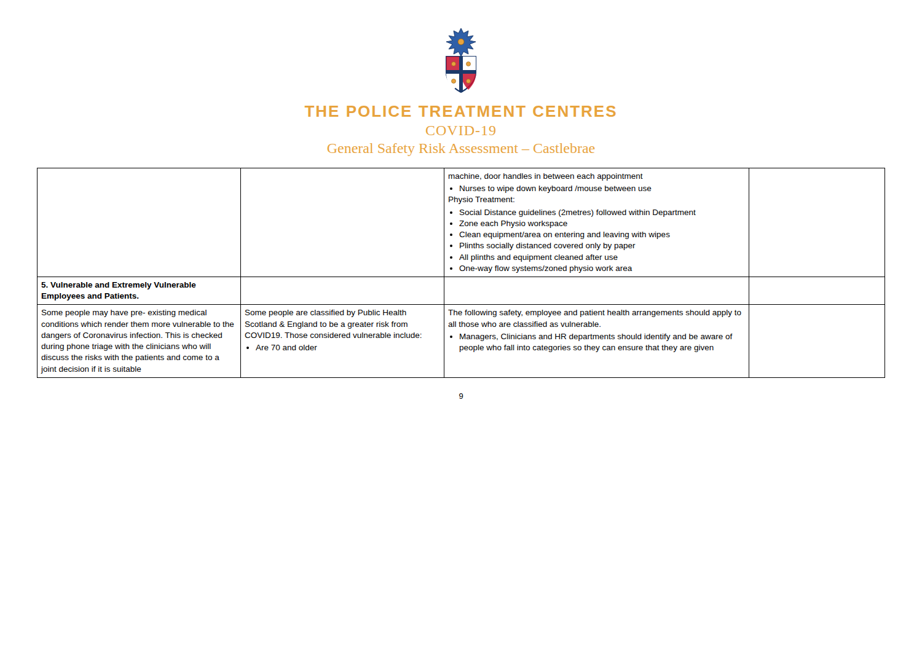The Police Treatment Centres
COVID-19
General Safety Risk Assessment – Castlebrae
| | | machine, door handles in between each appointment Nurses to wipe down keyboard /mouse between use Physio Treatment: Social Distance guidelines (2metres) followed within Department Zone each Physio workspace Clean equipment/area on entering and leaving with wipes Plinths socially distanced covered only by paper All plinths and equipment cleaned after use One-way flow systems/zoned physio work area | |
| 5. Vulnerable and Extremely Vulnerable Employees and Patients. | | | |
| Some people may have pre- existing medical conditions which render them more vulnerable to the dangers of Coronavirus infection. This is checked during phone triage with the clinicians who will discuss the risks with the patients and come to a joint decision if it is suitable | Some people are classified by Public Health Scotland & England to be a greater risk from COVID19. Those considered vulnerable include: Are 70 and older | The following safety, employee and patient health arrangements should apply to all those who are classified as vulnerable. Managers, Clinicians and HR departments should identify and be aware of people who fall into categories so they can ensure that they are given | |
9